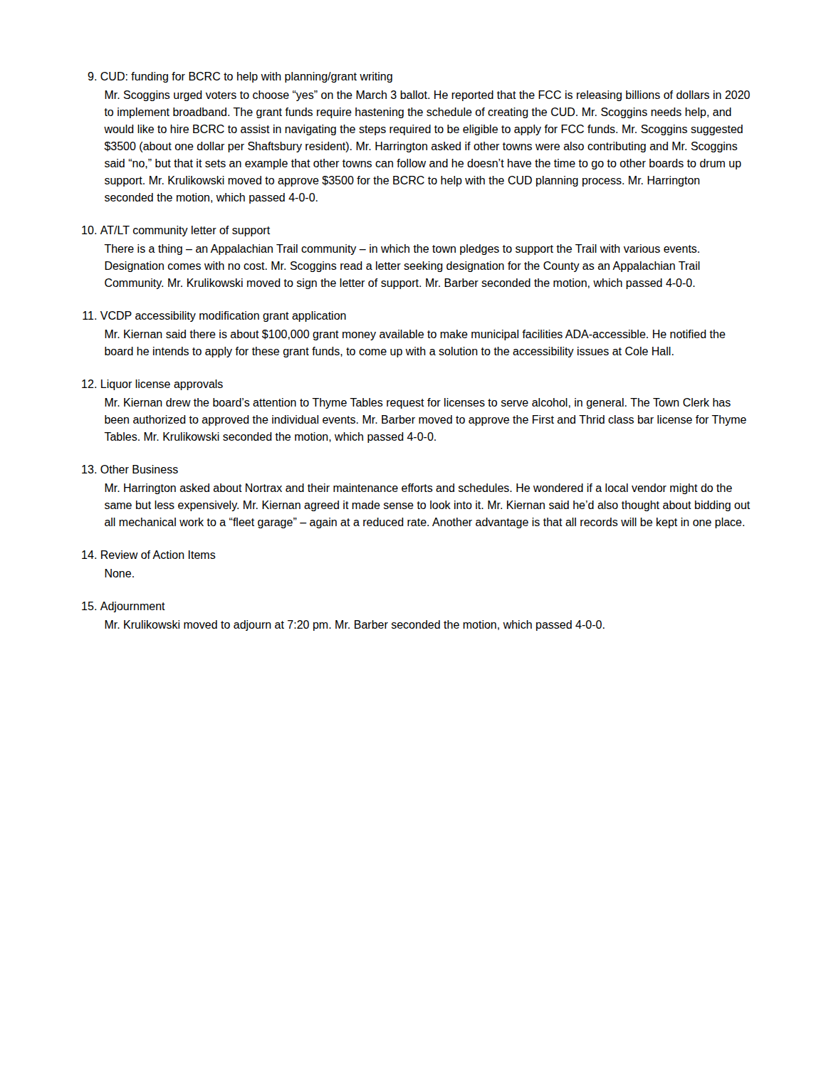CUD: funding for BCRC to help with planning/grant writing
Mr. Scoggins urged voters to choose “yes” on the March 3 ballot. He reported that the FCC is releasing billions of dollars in 2020 to implement broadband. The grant funds require hastening the schedule of creating the CUD. Mr. Scoggins needs help, and would like to hire BCRC to assist in navigating the steps required to be eligible to apply for FCC funds. Mr. Scoggins suggested $3500 (about one dollar per Shaftsbury resident). Mr. Harrington asked if other towns were also contributing and Mr. Scoggins said “no,” but that it sets an example that other towns can follow and he doesn’t have the time to go to other boards to drum up support. Mr. Krulikowski moved to approve $3500 for the BCRC to help with the CUD planning process. Mr. Harrington seconded the motion, which passed 4-0-0.
AT/LT community letter of support
There is a thing – an Appalachian Trail community – in which the town pledges to support the Trail with various events. Designation comes with no cost. Mr. Scoggins read a letter seeking designation for the County as an Appalachian Trail Community. Mr. Krulikowski moved to sign the letter of support. Mr. Barber seconded the motion, which passed 4-0-0.
VCDP accessibility modification grant application
Mr. Kiernan said there is about $100,000 grant money available to make municipal facilities ADA-accessible. He notified the board he intends to apply for these grant funds, to come up with a solution to the accessibility issues at Cole Hall.
Liquor license approvals
Mr. Kiernan drew the board’s attention to Thyme Tables request for licenses to serve alcohol, in general. The Town Clerk has been authorized to approved the individual events. Mr. Barber moved to approve the First and Thrid class bar license for Thyme Tables. Mr. Krulikowski seconded the motion, which passed 4-0-0.
Other Business
Mr. Harrington asked about Nortrax and their maintenance efforts and schedules. He wondered if a local vendor might do the same but less expensively. Mr. Kiernan agreed it made sense to look into it. Mr. Kiernan said he’d also thought about bidding out all mechanical work to a “fleet garage” – again at a reduced rate. Another advantage is that all records will be kept in one place.
Review of Action Items
None.
Adjournment
Mr. Krulikowski moved to adjourn at 7:20 pm. Mr. Barber seconded the motion, which passed 4-0-0.